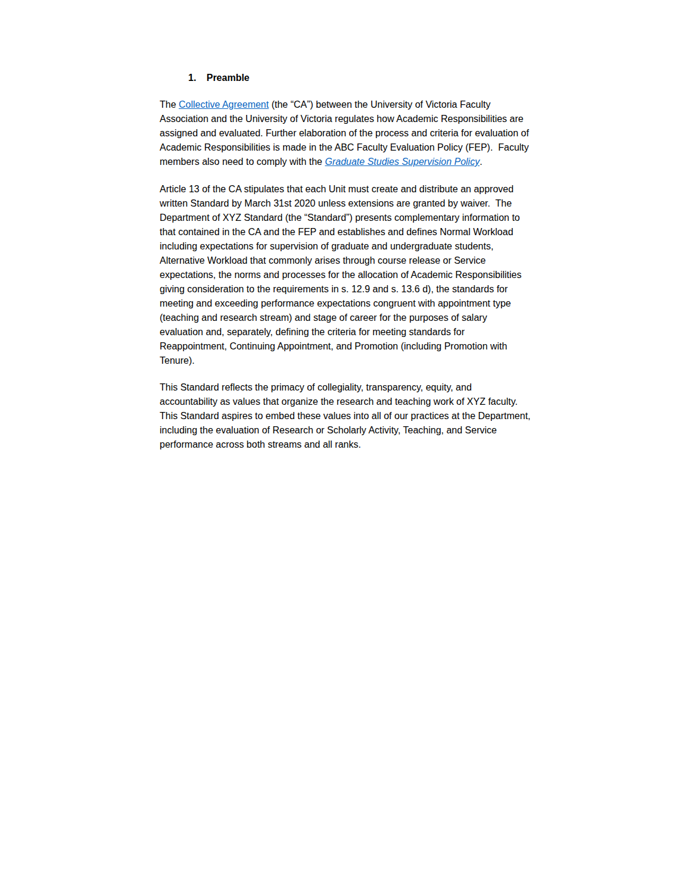1. Preamble
The Collective Agreement (the “CA”) between the University of Victoria Faculty Association and the University of Victoria regulates how Academic Responsibilities are assigned and evaluated. Further elaboration of the process and criteria for evaluation of Academic Responsibilities is made in the ABC Faculty Evaluation Policy (FEP). Faculty members also need to comply with the Graduate Studies Supervision Policy.
Article 13 of the CA stipulates that each Unit must create and distribute an approved written Standard by March 31st 2020 unless extensions are granted by waiver. The Department of XYZ Standard (the “Standard”) presents complementary information to that contained in the CA and the FEP and establishes and defines Normal Workload including expectations for supervision of graduate and undergraduate students, Alternative Workload that commonly arises through course release or Service expectations, the norms and processes for the allocation of Academic Responsibilities giving consideration to the requirements in s. 12.9 and s. 13.6 d), the standards for meeting and exceeding performance expectations congruent with appointment type (teaching and research stream) and stage of career for the purposes of salary evaluation and, separately, defining the criteria for meeting standards for Reappointment, Continuing Appointment, and Promotion (including Promotion with Tenure).
This Standard reflects the primacy of collegiality, transparency, equity, and accountability as values that organize the research and teaching work of XYZ faculty. This Standard aspires to embed these values into all of our practices at the Department, including the evaluation of Research or Scholarly Activity, Teaching, and Service performance across both streams and all ranks.